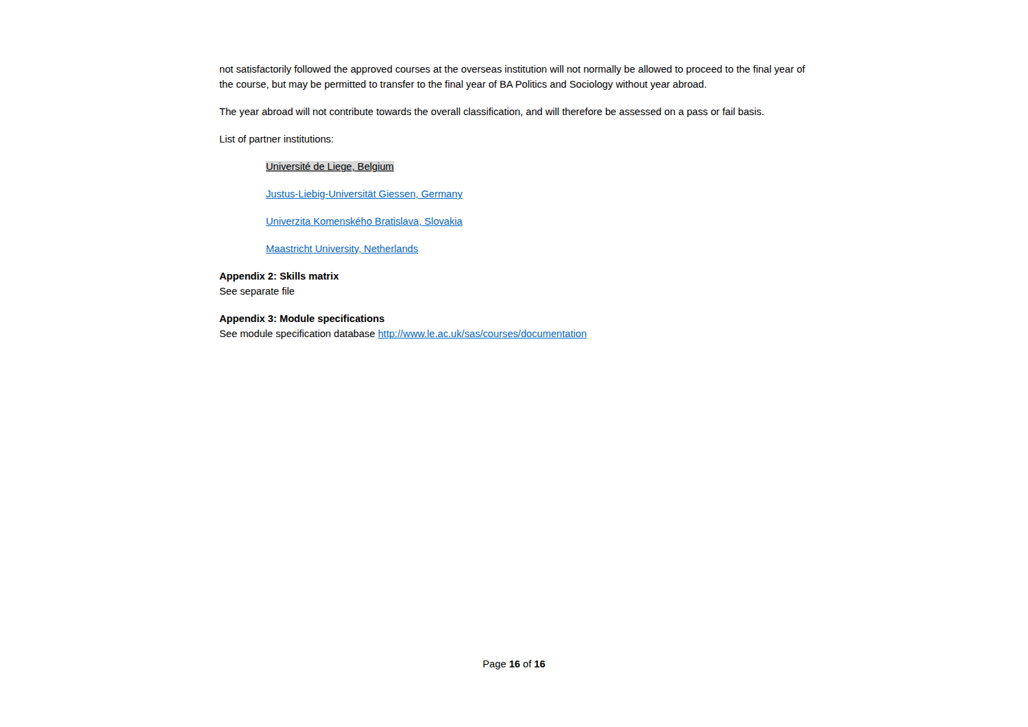not satisfactorily followed the approved courses at the overseas institution will not normally be allowed to proceed to the final year of the course, but may be permitted to transfer to the final year of BA Politics and Sociology without year abroad.
The year abroad will not contribute towards the overall classification, and will therefore be assessed on a pass or fail basis.
List of partner institutions:
Université de Liege, Belgium
Justus-Liebig-Universität Giessen, Germany
Univerzita Komenského Bratislava, Slovakia
Maastricht University, Netherlands
Appendix 2: Skills matrix
See separate file
Appendix 3: Module specifications
See module specification database http://www.le.ac.uk/sas/courses/documentation
Page 16 of 16